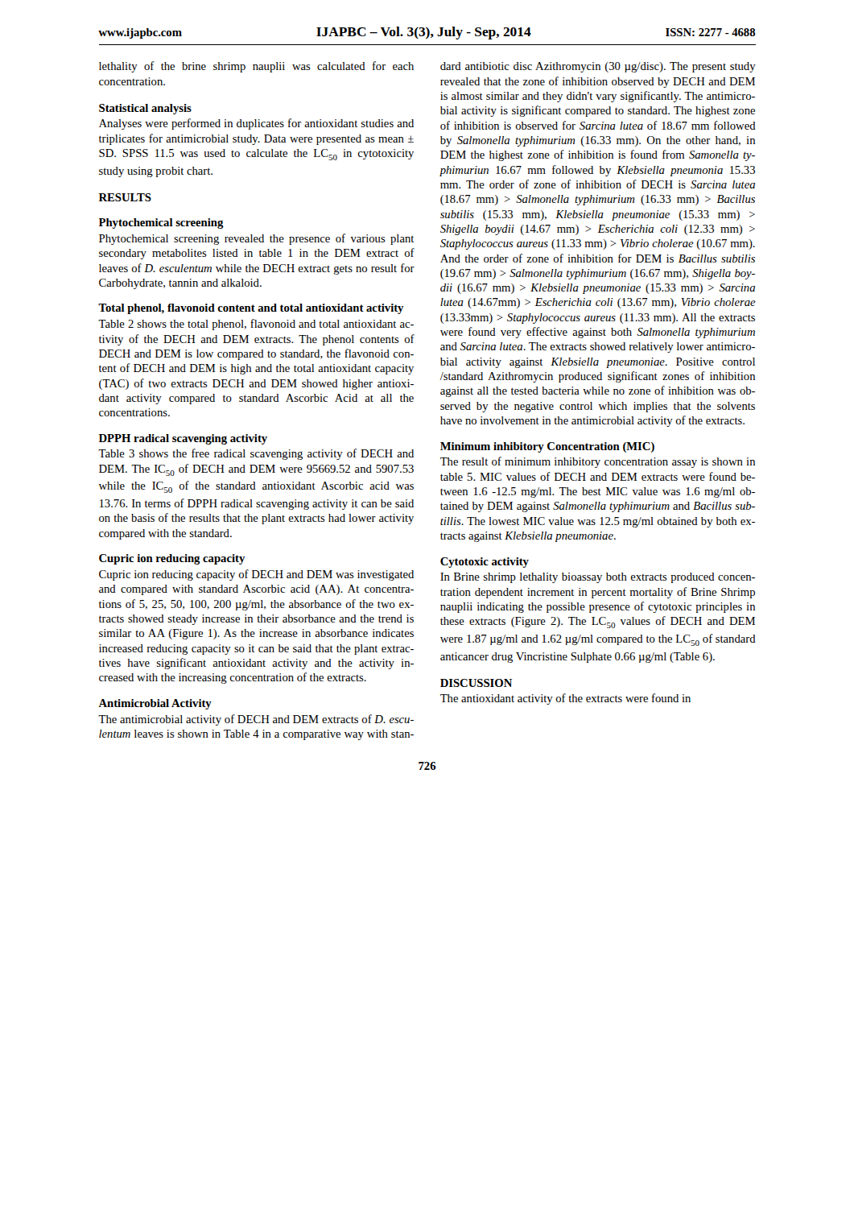www.ijapbc.com IJAPBC – Vol. 3(3), July - Sep, 2014 ISSN: 2277 - 4688
lethality of the brine shrimp nauplii was calculated for each concentration.
Statistical analysis
Analyses were performed in duplicates for antioxidant studies and triplicates for antimicrobial study. Data were presented as mean ± SD. SPSS 11.5 was used to calculate the LC50 in cytotoxicity study using probit chart.
RESULTS
Phytochemical screening
Phytochemical screening revealed the presence of various plant secondary metabolites listed in table 1 in the DEM extract of leaves of D. esculentum while the DECH extract gets no result for Carbohydrate, tannin and alkaloid.
Total phenol, flavonoid content and total antioxidant activity
Table 2 shows the total phenol, flavonoid and total antioxidant activity of the DECH and DEM extracts. The phenol contents of DECH and DEM is low compared to standard, the flavonoid content of DECH and DEM is high and the total antioxidant capacity (TAC) of two extracts DECH and DEM showed higher antioxidant activity compared to standard Ascorbic Acid at all the concentrations.
DPPH radical scavenging activity
Table 3 shows the free radical scavenging activity of DECH and DEM. The IC50 of DECH and DEM were 95669.52 and 5907.53 while the IC50 of the standard antioxidant Ascorbic acid was 13.76. In terms of DPPH radical scavenging activity it can be said on the basis of the results that the plant extracts had lower activity compared with the standard.
Cupric ion reducing capacity
Cupric ion reducing capacity of DECH and DEM was investigated and compared with standard Ascorbic acid (AA). At concentrations of 5, 25, 50, 100, 200 µg/ml, the absorbance of the two extracts showed steady increase in their absorbance and the trend is similar to AA (Figure 1). As the increase in absorbance indicates increased reducing capacity so it can be said that the plant extractives have significant antioxidant activity and the activity increased with the increasing concentration of the extracts.
Antimicrobial Activity
The antimicrobial activity of DECH and DEM extracts of D. esculentum leaves is shown in Table 4 in a comparative way with standard antibiotic disc Azithromycin (30 µg/disc). The present study revealed that the zone of inhibition observed by DECH and DEM is almost similar and they didn't vary significantly. The antimicrobial activity is significant compared to standard. The highest zone of inhibition is observed for Sarcina lutea of 18.67 mm followed by Salmonella typhimurium (16.33 mm). On the other hand, in DEM the highest zone of inhibition is found from Samonella typhimuriun 16.67 mm followed by Klebsiella pneumonia 15.33 mm. The order of zone of inhibition of DECH is Sarcina lutea (18.67 mm) > Salmonella typhimurium (16.33 mm) > Bacillus subtilis (15.33 mm), Klebsiella pneumoniae (15.33 mm) > Shigella boydii (14.67 mm) > Escherichia coli (12.33 mm) > Staphylococcus aureus (11.33 mm) > Vibrio cholerae (10.67 mm). And the order of zone of inhibition for DEM is Bacillus subtilis (19.67 mm) > Salmonella typhimurium (16.67 mm), Shigella boydii (16.67 mm) > Klebsiella pneumoniae (15.33 mm) > Sarcina lutea (14.67mm) > Escherichia coli (13.67 mm), Vibrio cholerae (13.33mm) > Staphylococcus aureus (11.33 mm). All the extracts were found very effective against both Salmonella typhimurium and Sarcina lutea. The extracts showed relatively lower antimicrobial activity against Klebsiella pneumoniae. Positive control /standard Azithromycin produced significant zones of inhibition against all the tested bacteria while no zone of inhibition was observed by the negative control which implies that the solvents have no involvement in the antimicrobial activity of the extracts.
Minimum inhibitory Concentration (MIC)
The result of minimum inhibitory concentration assay is shown in table 5. MIC values of DECH and DEM extracts were found between 1.6 -12.5 mg/ml. The best MIC value was 1.6 mg/ml obtained by DEM against Salmonella typhimurium and Bacillus subtillis. The lowest MIC value was 12.5 mg/ml obtained by both extracts against Klebsiella pneumoniae.
Cytotoxic activity
In Brine shrimp lethality bioassay both extracts produced concentration dependent increment in percent mortality of Brine Shrimp nauplii indicating the possible presence of cytotoxic principles in these extracts (Figure 2). The LC50 values of DECH and DEM were 1.87 µg/ml and 1.62 µg/ml compared to the LC50 of standard anticancer drug Vincristine Sulphate 0.66 µg/ml (Table 6).
DISCUSSION
The antioxidant activity of the extracts were found in
726